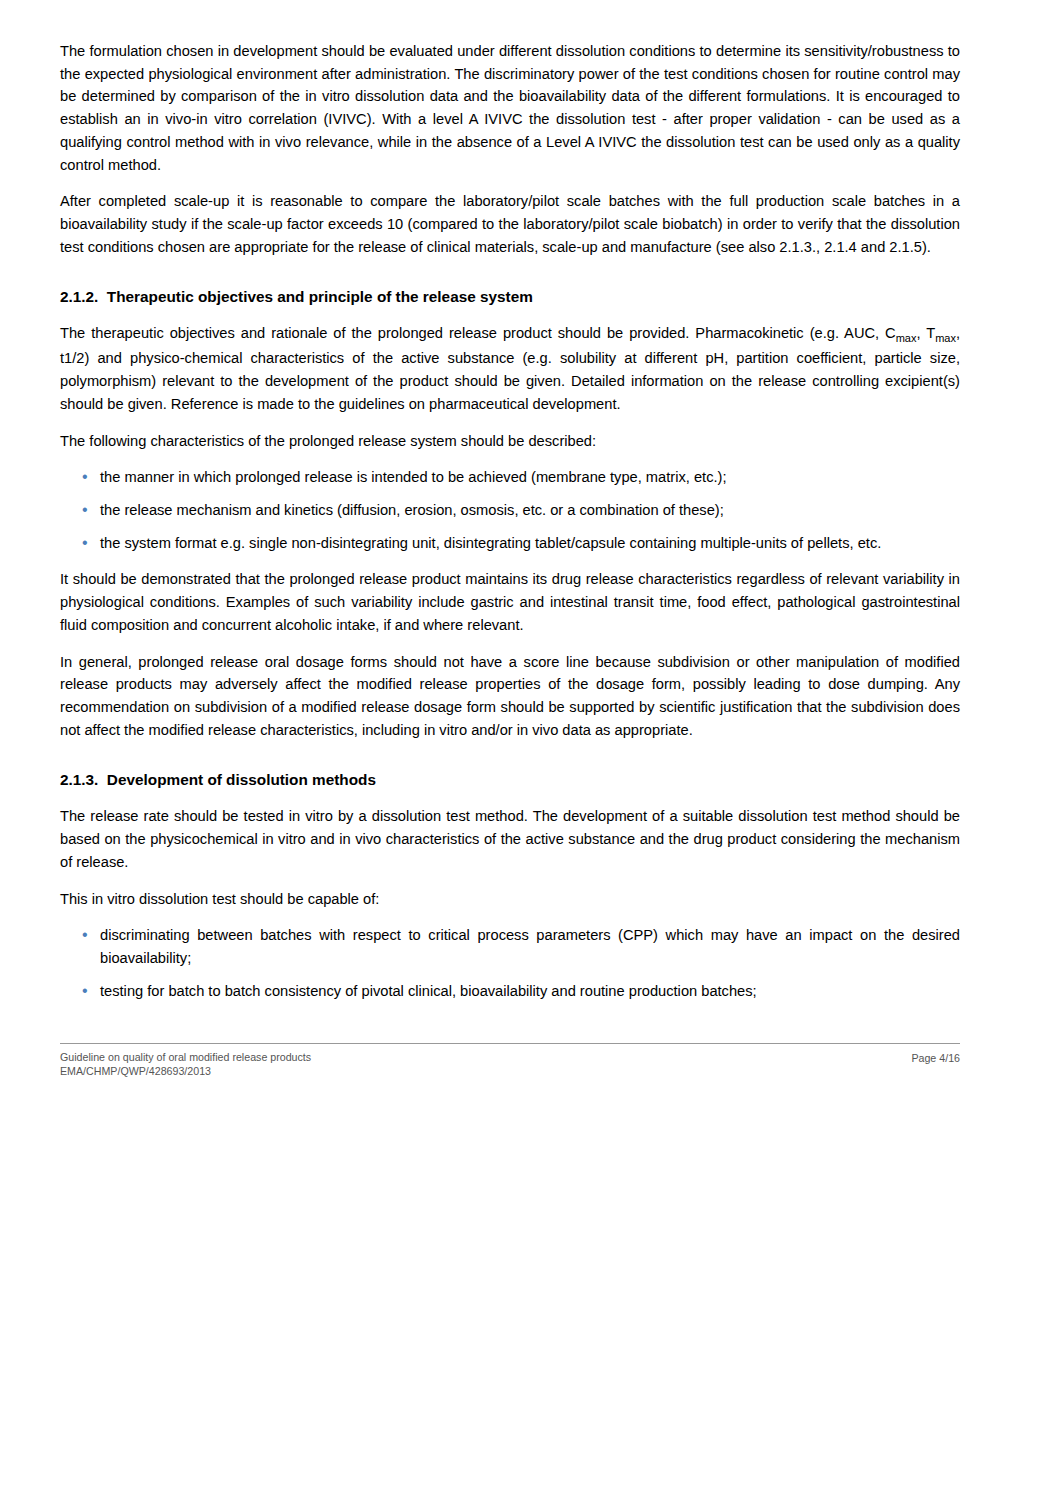The formulation chosen in development should be evaluated under different dissolution conditions to determine its sensitivity/robustness to the expected physiological environment after administration. The discriminatory power of the test conditions chosen for routine control may be determined by comparison of the in vitro dissolution data and the bioavailability data of the different formulations. It is encouraged to establish an in vivo-in vitro correlation (IVIVC). With a level A IVIVC the dissolution test - after proper validation - can be used as a qualifying control method with in vivo relevance, while in the absence of a Level A IVIVC the dissolution test can be used only as a quality control method.
After completed scale-up it is reasonable to compare the laboratory/pilot scale batches with the full production scale batches in a bioavailability study if the scale-up factor exceeds 10 (compared to the laboratory/pilot scale biobatch) in order to verify that the dissolution test conditions chosen are appropriate for the release of clinical materials, scale-up and manufacture (see also 2.1.3., 2.1.4 and 2.1.5).
2.1.2. Therapeutic objectives and principle of the release system
The therapeutic objectives and rationale of the prolonged release product should be provided. Pharmacokinetic (e.g. AUC, Cmax, Tmax, t1/2) and physico-chemical characteristics of the active substance (e.g. solubility at different pH, partition coefficient, particle size, polymorphism) relevant to the development of the product should be given. Detailed information on the release controlling excipient(s) should be given. Reference is made to the guidelines on pharmaceutical development.
The following characteristics of the prolonged release system should be described:
the manner in which prolonged release is intended to be achieved (membrane type, matrix, etc.);
the release mechanism and kinetics (diffusion, erosion, osmosis, etc. or a combination of these);
the system format e.g. single non-disintegrating unit, disintegrating tablet/capsule containing multiple-units of pellets, etc.
It should be demonstrated that the prolonged release product maintains its drug release characteristics regardless of relevant variability in physiological conditions. Examples of such variability include gastric and intestinal transit time, food effect, pathological gastrointestinal fluid composition and concurrent alcoholic intake, if and where relevant.
In general, prolonged release oral dosage forms should not have a score line because subdivision or other manipulation of modified release products may adversely affect the modified release properties of the dosage form, possibly leading to dose dumping. Any recommendation on subdivision of a modified release dosage form should be supported by scientific justification that the subdivision does not affect the modified release characteristics, including in vitro and/or in vivo data as appropriate.
2.1.3. Development of dissolution methods
The release rate should be tested in vitro by a dissolution test method. The development of a suitable dissolution test method should be based on the physicochemical in vitro and in vivo characteristics of the active substance and the drug product considering the mechanism of release.
This in vitro dissolution test should be capable of:
discriminating between batches with respect to critical process parameters (CPP) which may have an impact on the desired bioavailability;
testing for batch to batch consistency of pivotal clinical, bioavailability and routine production batches;
Guideline on quality of oral modified release products
EMA/CHMP/QWP/428693/2013
Page 4/16